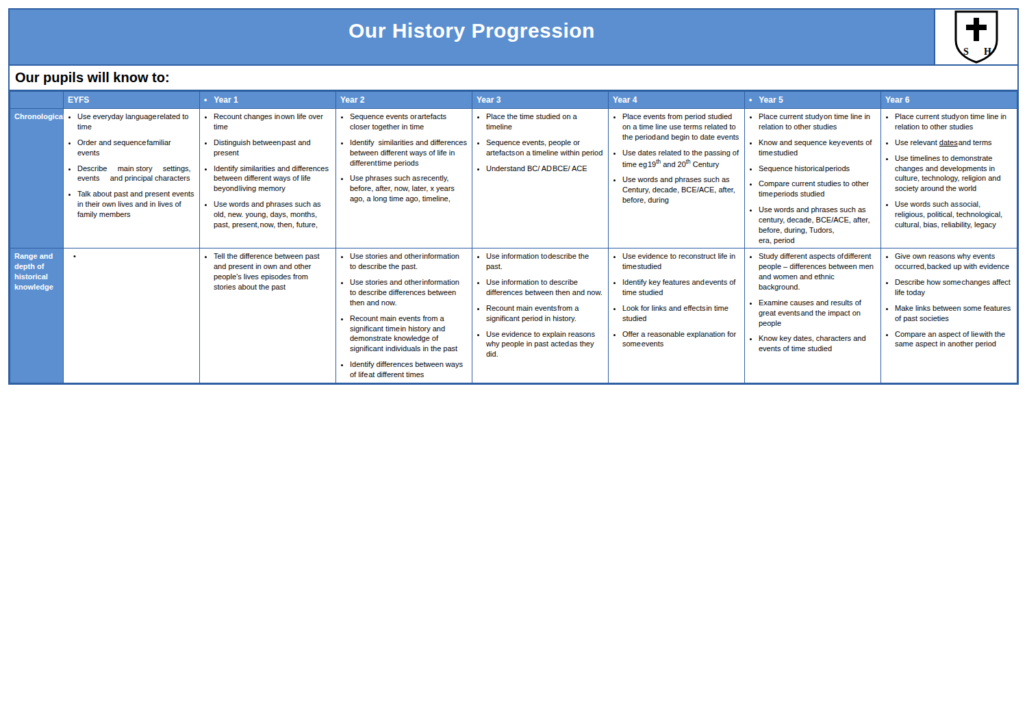Our History Progression
S H
Our pupils will know to:
| | EYFS | • Year 1 | Year 2 | Year 3 | Year 4 | • Year 5 | Year 6 |
| --- | --- | --- | --- | --- | --- | --- | --- |
| Chronological | Use everyday language related to time Order and sequence familiar events Describe main story settings, events and principal characters Talk about past and present events in their own lives and in lives of family members | Recount changes in own life over time Distinguish between past and present Identify similarities and differences between different ways of life beyond living memory Use words and phrases such as old, new. young, days, months, past, present, now, then, future, | Sequence events or artefacts closer together in time Identify similarities and differences between different ways of life in different time periods Use phrases such as recently, before, after, now, later, x years ago, a long time ago, timeline, | Place the time studied on a timeline Sequence events, people or artefacts on a timeline within period Understand BC/ AD BCE/ ACE | Place events from period studied on a time line use terms related to the period and begin to date events Use dates related to the passing of time eg 19 th and 20 th Century Use words and phrases such as Century, decade, BCE/ACE, after, before, during | Place current study on time line in relation to other studies Know and sequence key events of time studied Sequence historical periods Compare current studies to other time periods studied Use words and phrases such as century, decade, BCE/ACE, after, before, during, Tudors, era, period | Place current study on time line in relation to other studies Use relevant dates and terms Use timelines to demonstrate changes and developments in culture, technology, religion and society around the world Use words such as social, religious, political, technological, cultural, bias, reliability, legacy |
| Range and depth of historical knowledge | • | Tell the difference between past and present in own and other people’s lives episodes from stories about the past | Use stories and other information to describe the past. Use stories and other information to describe differences between then and now. Recount main events from a significant time in history and demonstrate knowledge of significant individuals in the past Identify differences between ways of life at different times | Use information to describe the past. Use information to describe differences between then and now. Recount main events from a significant period in history. Use evidence to explain reasons why people in past acted as they did. | Use evidence to reconstruct life in time studied Identify key features and events of time studied Look for links and effects in time studied Offer a reasonable explanation for some events | Study different aspects of different people – differences between men and women and ethnic background. Examine causes and results of great events and the impact on people Know key dates, characters and events of time studied | Give own reasons why events occurred, backed up with evidence Describe how some changes affect life today Make links between some features of past societies Compare an aspect of lie with the same aspect in another period |